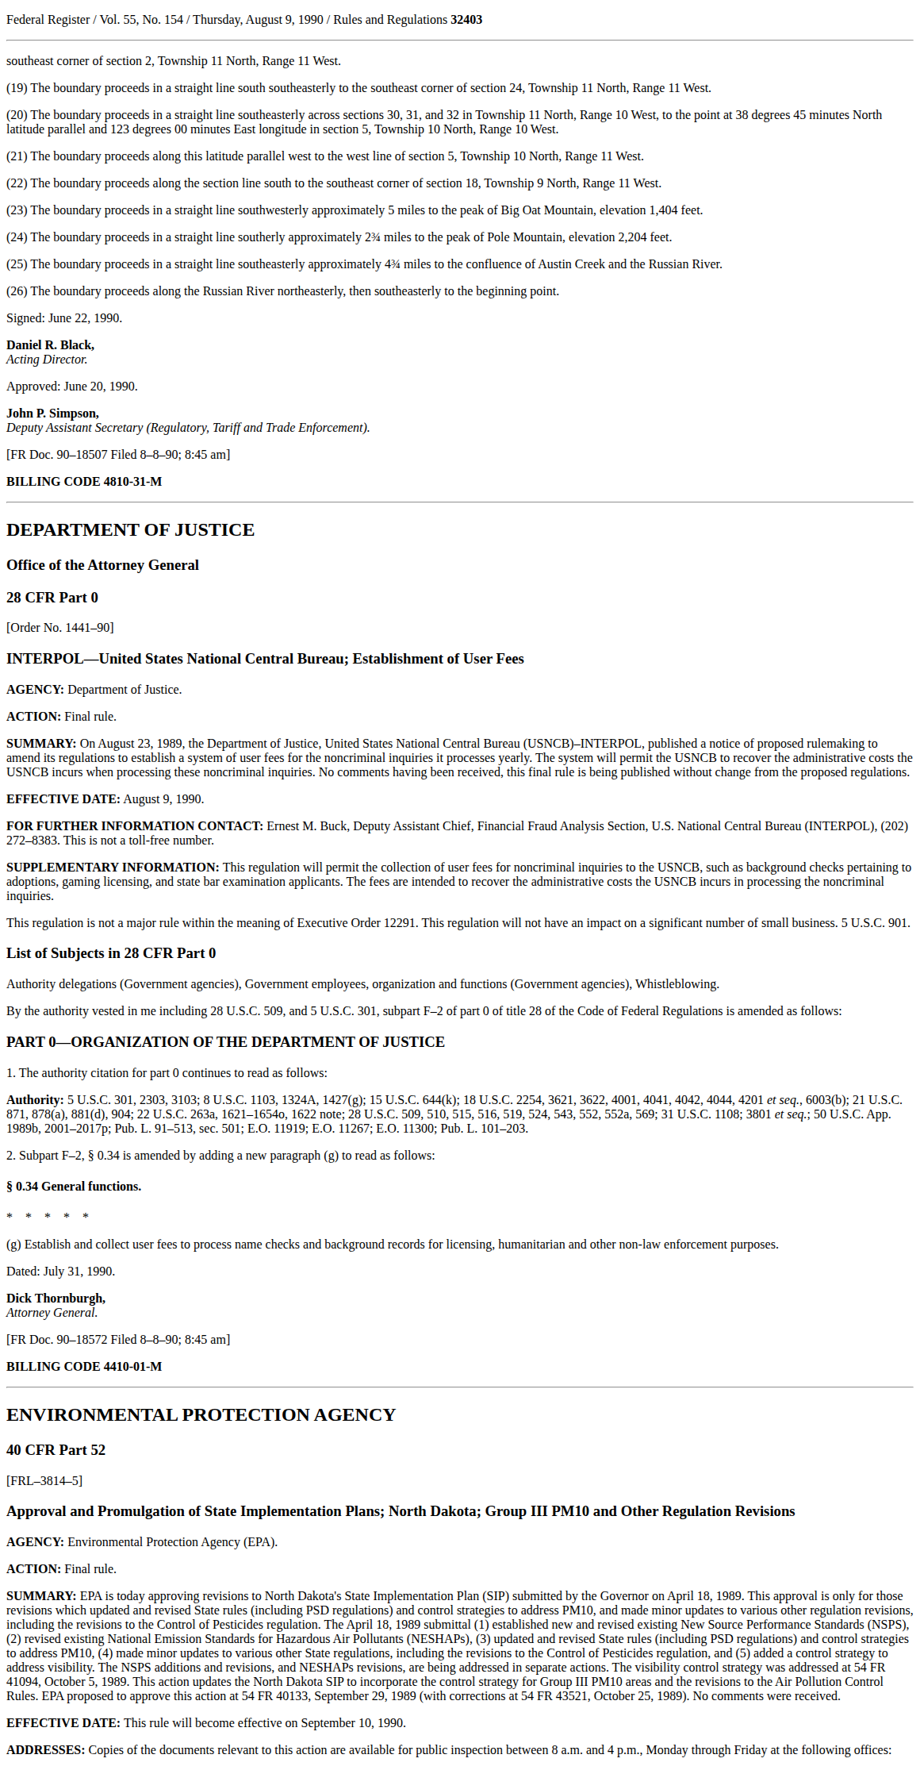Federal Register / Vol. 55, No. 154 / Thursday, August 9, 1990 / Rules and Regulations 32403
southeast corner of section 2, Township 11 North, Range 11 West.
(19) The boundary proceeds in a straight line south southeasterly to the southeast corner of section 24, Township 11 North, Range 11 West.
(20) The boundary proceeds in a straight line southeasterly across sections 30, 31, and 32 in Township 11 North, Range 10 West, to the point at 38 degrees 45 minutes North latitude parallel and 123 degrees 00 minutes East longitude in section 5, Township 10 North, Range 10 West.
(21) The boundary proceeds along this latitude parallel west to the west line of section 5, Township 10 North, Range 11 West.
(22) The boundary proceeds along the section line south to the southeast corner of section 18, Township 9 North, Range 11 West.
(23) The boundary proceeds in a straight line southwesterly approximately 5 miles to the peak of Big Oat Mountain, elevation 1,404 feet.
(24) The boundary proceeds in a straight line southerly approximately 2¾ miles to the peak of Pole Mountain, elevation 2,204 feet.
(25) The boundary proceeds in a straight line southeasterly approximately 4¾ miles to the confluence of Austin Creek and the Russian River.
(26) The boundary proceeds along the Russian River northeasterly, then southeasterly to the beginning point.
Signed: June 22, 1990.
Daniel R. Black,
Acting Director.
Approved: June 20, 1990.
John P. Simpson,
Deputy Assistant Secretary (Regulatory, Tariff and Trade Enforcement).
[FR Doc. 90–18507 Filed 8–8–90; 8:45 am]
BILLING CODE 4810-31-M
DEPARTMENT OF JUSTICE
Office of the Attorney General
28 CFR Part 0
[Order No. 1441–90]
INTERPOL—United States National Central Bureau; Establishment of User Fees
AGENCY: Department of Justice.
ACTION: Final rule.
SUMMARY: On August 23, 1989, the Department of Justice, United States National Central Bureau (USNCB)–INTERPOL, published a notice of proposed rulemaking to amend its regulations to establish a system of user fees for the noncriminal inquiries it processes yearly. The system will permit the USNCB to recover the administrative costs the USNCB incurs when processing these noncriminal inquiries. No comments having been received, this final rule is being published without change from the proposed regulations.
EFFECTIVE DATE: August 9, 1990.
FOR FURTHER INFORMATION CONTACT: Ernest M. Buck, Deputy Assistant Chief, Financial Fraud Analysis Section, U.S. National Central Bureau (INTERPOL), (202) 272–8383. This is not a toll-free number.
SUPPLEMENTARY INFORMATION: This regulation will permit the collection of user fees for noncriminal inquiries to the USNCB, such as background checks pertaining to adoptions, gaming licensing, and state bar examination applicants. The fees are intended to recover the administrative costs the USNCB incurs in processing the noncriminal inquiries.
This regulation is not a major rule within the meaning of Executive Order 12291. This regulation will not have an impact on a significant number of small business. 5 U.S.C. 901.
List of Subjects in 28 CFR Part 0
Authority delegations (Government agencies), Government employees, organization and functions (Government agencies), Whistleblowing.
By the authority vested in me including 28 U.S.C. 509, and 5 U.S.C. 301, subpart F–2 of part 0 of title 28 of the Code of Federal Regulations is amended as follows:
PART 0—ORGANIZATION OF THE DEPARTMENT OF JUSTICE
1. The authority citation for part 0 continues to read as follows:
Authority: 5 U.S.C. 301, 2303, 3103; 8 U.S.C. 1103, 1324A, 1427(g); 15 U.S.C. 644(k); 18 U.S.C. 2254, 3621, 3622, 4001, 4041, 4042, 4044, 4201 et seq., 6003(b); 21 U.S.C. 871, 878(a), 881(d), 904; 22 U.S.C. 263a, 1621–1654o, 1622 note; 28 U.S.C. 509, 510, 515, 516, 519, 524, 543, 552, 552a, 569; 31 U.S.C. 1108; 3801 et seq.; 50 U.S.C. App. 1989b, 2001–2017p; Pub. L. 91–513, sec. 501; E.O. 11919; E.O. 11267; E.O. 11300; Pub. L. 101–203.
2. Subpart F–2, § 0.34 is amended by adding a new paragraph (g) to read as follows:
§ 0.34 General functions.
* * * * *
(g) Establish and collect user fees to process name checks and background records for licensing, humanitarian and other non-law enforcement purposes.
Dated: July 31, 1990.
Dick Thornburgh,
Attorney General.
[FR Doc. 90–18572 Filed 8–8–90; 8:45 am]
BILLING CODE 4410-01-M
ENVIRONMENTAL PROTECTION AGENCY
40 CFR Part 52
[FRL–3814–5]
Approval and Promulgation of State Implementation Plans; North Dakota; Group III PM10 and Other Regulation Revisions
AGENCY: Environmental Protection Agency (EPA).
ACTION: Final rule.
SUMMARY: EPA is today approving revisions to North Dakota's State Implementation Plan (SIP) submitted by the Governor on April 18, 1989. This approval is only for those revisions which updated and revised State rules (including PSD regulations) and control strategies to address PM10, and made minor updates to various other regulation revisions, including the revisions to the Control of Pesticides regulation. The April 18, 1989 submittal (1) established new and revised existing New Source Performance Standards (NSPS), (2) revised existing National Emission Standards for Hazardous Air Pollutants (NESHAPs), (3) updated and revised State rules (including PSD regulations) and control strategies to address PM10, (4) made minor updates to various other State regulations, including the revisions to the Control of Pesticides regulation, and (5) added a control strategy to address visibility. The NSPS additions and revisions, and NESHAPs revisions, are being addressed in separate actions. The visibility control strategy was addressed at 54 FR 41094, October 5, 1989. This action updates the North Dakota SIP to incorporate the control strategy for Group III PM10 areas and the revisions to the Air Pollution Control Rules. EPA proposed to approve this action at 54 FR 40133, September 29, 1989 (with corrections at 54 FR 43521, October 25, 1989). No comments were received.
EFFECTIVE DATE: This rule will become effective on September 10, 1990.
ADDRESSES: Copies of the documents relevant to this action are available for public inspection between 8 a.m. and 4 p.m., Monday through Friday at the following offices: